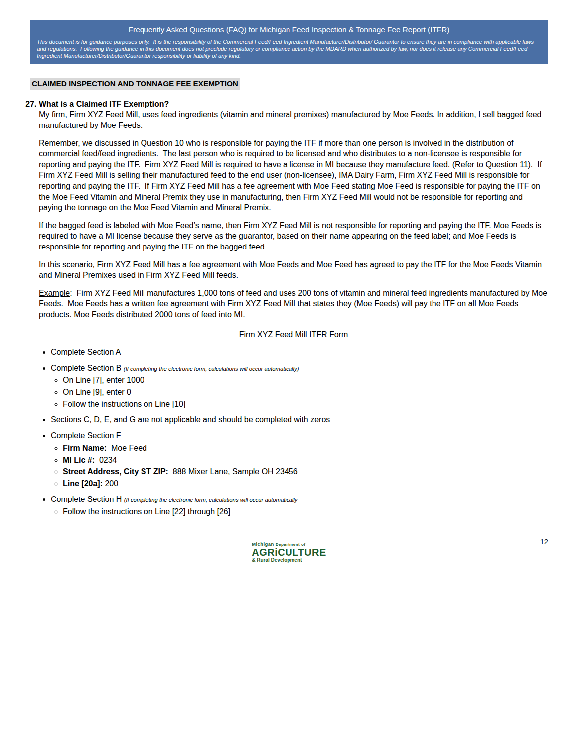Frequently Asked Questions (FAQ) for Michigan Feed Inspection & Tonnage Fee Report (ITFR)
This document is for guidance purposes only. It is the responsibility of the Commercial Feed/Feed Ingredient Manufacturer/Distributor/ Guarantor to ensure they are in compliance with applicable laws and regulations. Following the guidance in this document does not preclude regulatory or compliance action by the MDARD when authorized by law, nor does it release any Commercial Feed/Feed Ingredient Manufacturer/Distributor/Guarantor responsibility or liability of any kind.
CLAIMED INSPECTION AND TONNAGE FEE EXEMPTION
What is a Claimed ITF Exemption?
My firm, Firm XYZ Feed Mill, uses feed ingredients (vitamin and mineral premixes) manufactured by Moe Feeds. In addition, I sell bagged feed manufactured by Moe Feeds.
Remember, we discussed in Question 10 who is responsible for paying the ITF if more than one person is involved in the distribution of commercial feed/feed ingredients. The last person who is required to be licensed and who distributes to a non-licensee is responsible for reporting and paying the ITF. Firm XYZ Feed Mill is required to have a license in MI because they manufacture feed. (Refer to Question 11). If Firm XYZ Feed Mill is selling their manufactured feed to the end user (non-licensee), IMA Dairy Farm, Firm XYZ Feed Mill is responsible for reporting and paying the ITF. If Firm XYZ Feed Mill has a fee agreement with Moe Feed stating Moe Feed is responsible for paying the ITF on the Moe Feed Vitamin and Mineral Premix they use in manufacturing, then Firm XYZ Feed Mill would not be responsible for reporting and paying the tonnage on the Moe Feed Vitamin and Mineral Premix.
If the bagged feed is labeled with Moe Feed’s name, then Firm XYZ Feed Mill is not responsible for reporting and paying the ITF. Moe Feeds is required to have a MI license because they serve as the guarantor, based on their name appearing on the feed label; and Moe Feeds is responsible for reporting and paying the ITF on the bagged feed.
In this scenario, Firm XYZ Feed Mill has a fee agreement with Moe Feeds and Moe Feed has agreed to pay the ITF for the Moe Feeds Vitamin and Mineral Premixes used in Firm XYZ Feed Mill feeds.
Example: Firm XYZ Feed Mill manufactures 1,000 tons of feed and uses 200 tons of vitamin and mineral feed ingredients manufactured by Moe Feeds. Moe Feeds has a written fee agreement with Firm XYZ Feed Mill that states they (Moe Feeds) will pay the ITF on all Moe Feeds products. Moe Feeds distributed 2000 tons of feed into MI.
Firm XYZ Feed Mill ITFR Form
Complete Section A
Complete Section B (If completing the electronic form, calculations will occur automatically)
On Line [7], enter 1000
On Line [9], enter 0
Follow the instructions on Line [10]
Sections C, D, E, and G are not applicable and should be completed with zeros
Complete Section F
Firm Name: Moe Feed
MI Lic #: 0234
Street Address, City ST ZIP: 888 Mixer Lane, Sample OH 23456
Line [20a]: 200
Complete Section H (If completing the electronic form, calculations will occur automatically
Follow the instructions on Line [22] through [26]
12
Michigan Department of
AGRiCULTURE
& Rural Development